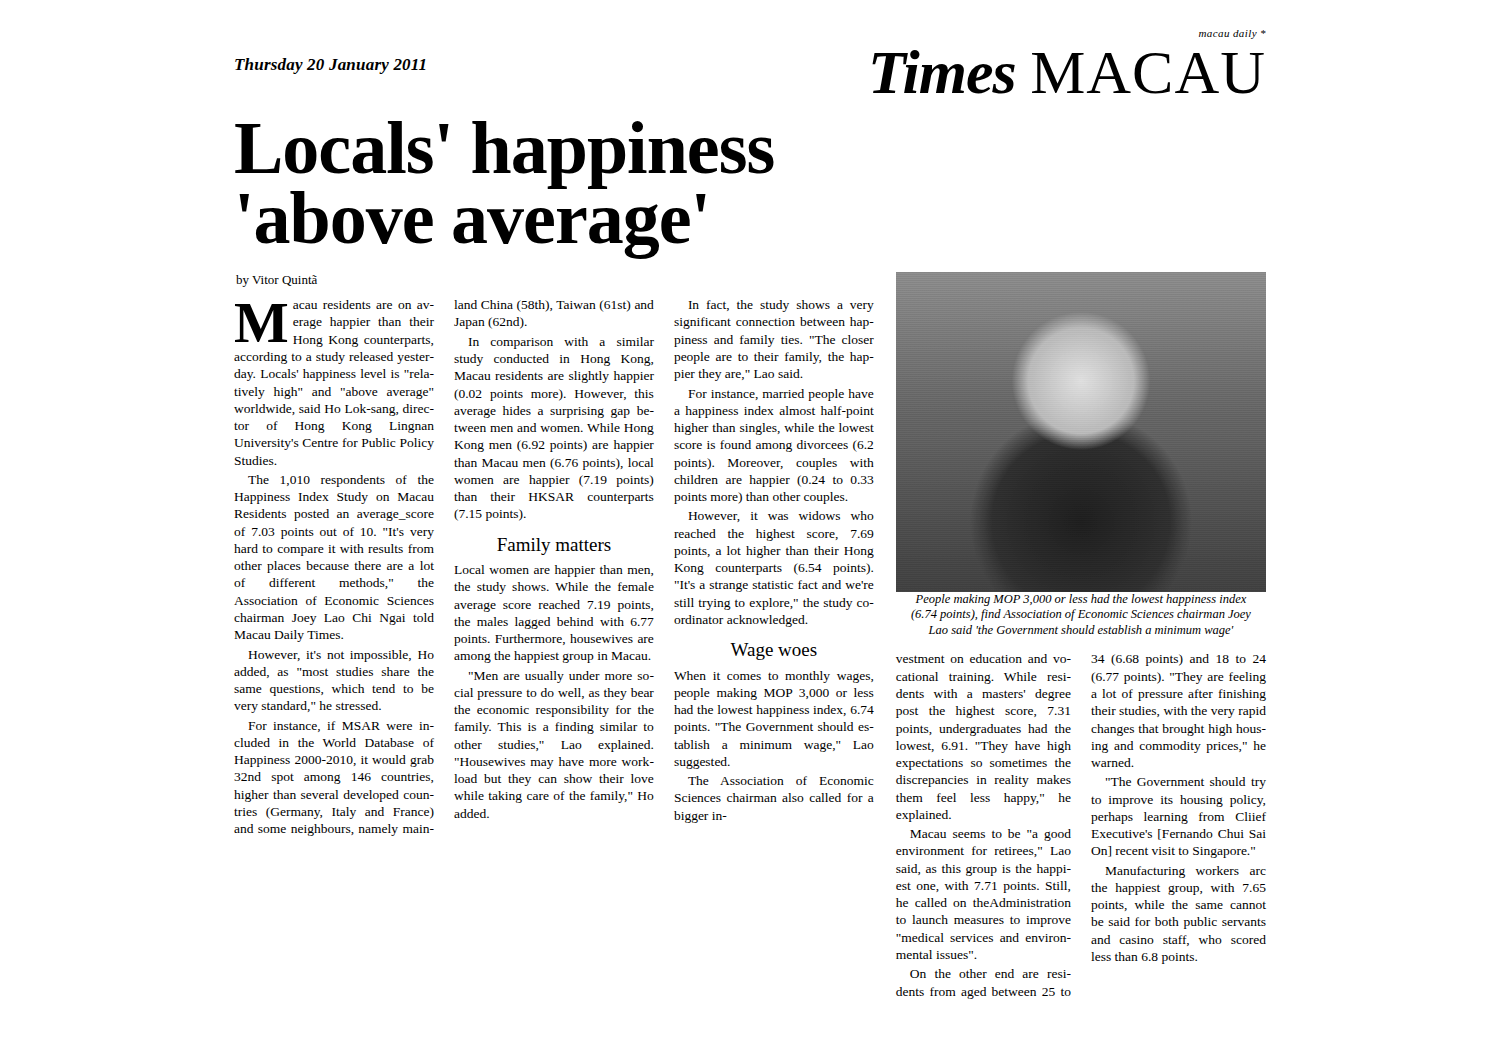Thursday 20 January 2011
macau daily *
Times MACAU
Locals' happiness 'above average'
by Vitor Quintã
Macau residents are on average happier than their Hong Kong counterparts, according to a study released yesterday. Locals' happiness level is "relatively high" and "above average" worldwide, said Ho Lok-sang, director of Hong Kong Lingnan University's Centre for Public Policy Studies.
The 1,010 respondents of the Happiness Index Study on Macau Residents posted an average_score of 7.03 points out of 10. "It's very hard to compare it with results from other places because there are a lot of different methods," the Association of Economic Sciences chairman Joey Lao Chi Ngai told Macau Daily Times.
However, it's not impossible, Ho added, as "most studies share the same questions, which tend to be very standard," he stressed.
For instance, if MSAR were included in the World Database of Happiness 2000-2010, it would grab 32nd spot among 146 countries, higher than several developed countries (Germany, Italy and France) and some neighbours, namely mainland China (58th), Taiwan (61st) and Japan (62nd).
In comparison with a similar study conducted in Hong Kong, Macau residents are slightly happier (0.02 points more). However, this average hides a surprising gap between men and women. While Hong Kong men (6.92 points) are happier than Macau men (6.76 points), local women are happier (7.19 points) than their HKSAR counterparts (7.15 points).
Family matters
Local women are happier than men, the study shows. While the female average score reached 7.19 points, the males lagged behind with 6.77 points. Furthermore, housewives are among the happiest group in Macau.
"Men are usually under more social pressure to do well, as they bear the economic responsibility for the family. This is a finding similar to other studies," Lao explained. "Housewives may have more workload but they can show their love while taking care of the family," Ho added.
In fact, the study shows a very significant connection between happiness and family ties. "The closer people are to their family, the happier they are," Lao said.
For instance, married people have a happiness index almost half-point higher than singles, while the lowest score is found among divorcees (6.2 points). Moreover, couples with children are happier (0.24 to 0.33 points more) than other couples.
However, it was widows who reached the highest score, 7.69 points, a lot higher than their Hong Kong counterparts (6.54 points). "It's a strange statistic fact and we're still trying to explore," the study coordinator acknowledged.
Wage woes
When it comes to monthly wages, people making MOP 3,000 or less had the lowest happiness index, 6.74 points. "The Government should establish a minimum wage," Lao suggested.
The Association of Economic Sciences chairman also called for a bigger in-
People making MOP 3,000 or less had the lowest happiness index (6.74 points), find Association of Economic Sciences chairman Joey Lao said 'the Government should establish a minimum wage'
vestment on education and vocational training. While residents with a masters' degree post the highest score, 7.31 points, undergraduates had the lowest, 6.91. "They have high expectations so sometimes the discrepancies in reality makes them feel less happy," he explained.
Macau seems to be "a good environment for retirees," Lao said, as this group is the happiest one, with 7.71 points. Still, he called on theAdministration to launch measures to improve "medical services and environmental issues".
On the other end are residents from aged between 25 to 34 (6.68 points) and 18 to 24 (6.77 points). "They are feeling a lot of pressure after finishing their studies, with the very rapid changes that brought high housing and commodity prices," he warned.
"The Government should try to improve its housing policy, perhaps learning from Cliief Executive's [Fernando Chui Sai On] recent visit to Singapore."
Manufacturing workers arc the happiest group, with 7.65 points, while the same cannot be said for both public servants and casino staff, who scored less than 6.8 points.